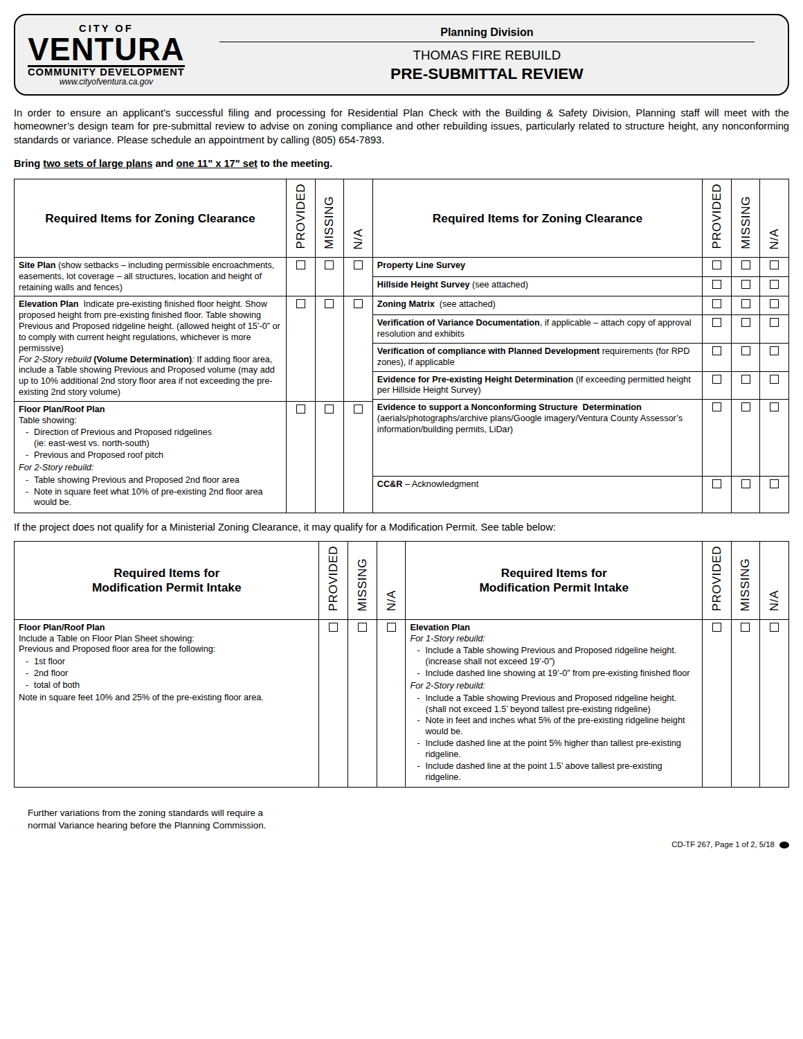CITY OF
VENTURA
COMMUNITY DEVELOPMENT
www.cityofventura.ca.gov
Planning Division
THOMAS FIRE REBUILD
PRE-SUBMITTAL REVIEW
In order to ensure an applicant’s successful filing and processing for Residential Plan Check with the Building & Safety Division, Planning staff will meet with the homeowner’s design team for pre-submittal review to advise on zoning compliance and other rebuilding issues, particularly related to structure height, any nonconforming standards or variance. Please schedule an appointment by calling (805) 654-7893.
Bring two sets of large plans and one 11" x 17" set to the meeting.
| Required Items for Zoning Clearance | PROVIDED | MISSING | N/A | Required Items for Zoning Clearance | PROVIDED | MISSING | N/A |
| --- | --- | --- | --- | --- | --- | --- | --- |
| Site Plan (show setbacks – including permissible encroachments, easements, lot coverage – all structures, location and height of retaining walls and fences) | | | | Property Line Survey | | | |
| Hillside Height Survey (see attached) | | | |
| Elevation Plan Indicate pre-existing finished floor height. Show proposed height from pre-existing finished floor. Table showing Previous and Proposed ridgeline height. (allowed height of 15’-0” or to comply with current height regulations, whichever is more permissive) For 2-Story rebuild (Volume Determination) : If adding floor area, include a Table showing Previous and Proposed volume (may add up to 10% additional 2nd story floor area if not exceeding the pre-existing 2nd story volume) | | | | Zoning Matrix (see attached) | | | |
| Verification of Variance Documentation , if applicable – attach copy of approval resolution and exhibits | | | |
| Verification of compliance with Planned Development requirements (for RPD zones), if applicable | | | |
| Evidence for Pre-existing Height Determination (if exceeding permitted height per Hillside Height Survey) | | | |
| Evidence to support a Nonconforming Structure Determination (aerials/photographs/archive plans/Google imagery/Ventura County Assessor’s information/building permits, LiDar) | | | |
| Floor Plan/Roof Plan Table showing: Direction of Previous and Proposed ridgelines (ie: east-west vs. north-south) Previous and Proposed roof pitch For 2-Story rebuild: Table showing Previous and Proposed 2nd floor area Note in square feet what 10% of pre-existing 2nd floor area would be. | | | |
| CC&R – Acknowledgment | | | |
If the project does not qualify for a Ministerial Zoning Clearance, it may qualify for a Modification Permit. See table below:
| Required Items for Modification Permit Intake | PROVIDED | MISSING | N/A | Required Items for Modification Permit Intake | PROVIDED | MISSING | N/A |
| --- | --- | --- | --- | --- | --- | --- | --- |
| Floor Plan/Roof Plan Include a Table on Floor Plan Sheet showing: Previous and Proposed floor area for the following: 1st floor 2nd floor total of both Note in square feet 10% and 25% of the pre-existing floor area. | | | | Elevation Plan For 1-Story rebuild: Include a Table showing Previous and Proposed ridgeline height. (increase shall not exceed 19’-0”) Include dashed line showing at 19’-0” from pre-existing finished floor For 2-Story rebuild: Include a Table showing Previous and Proposed ridgeline height. (shall not exceed 1.5’ beyond tallest pre-existing ridgeline) Note in feet and inches what 5% of the pre-existing ridgeline height would be. Include dashed line at the point 5% higher than tallest pre-existing ridgeline. Include dashed line at the point 1.5’ above tallest pre-existing ridgeline. | | | |
Further variations from the zoning standards will require a
normal Variance hearing before the Planning Commission.
CD-TF 267, Page 1 of 2, 5/18